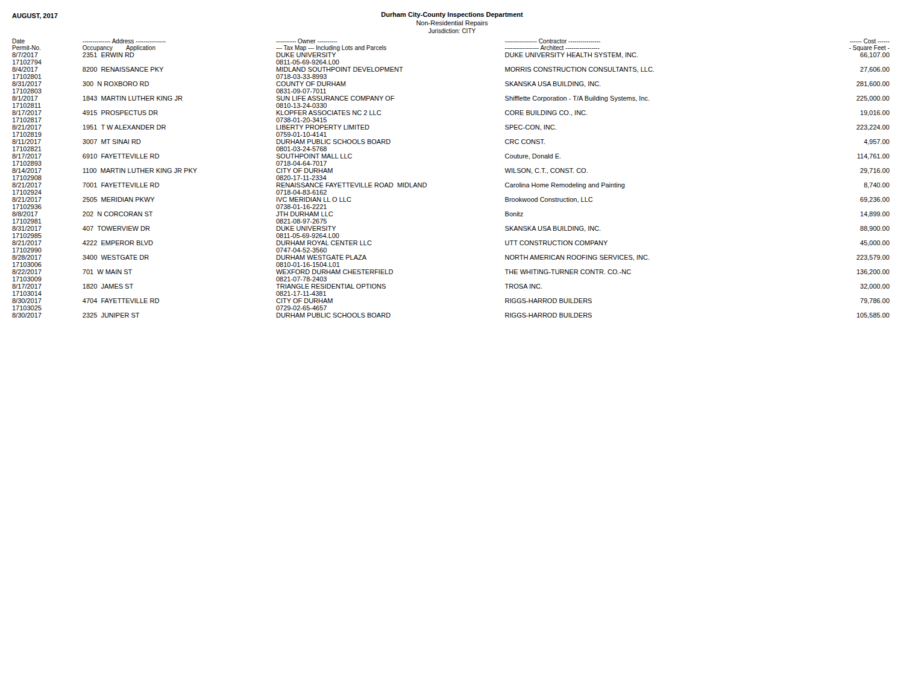AUGUST, 2017
Durham City-County Inspections Department
Non-Residential Repairs
Jurisdiction: CITY
| Date | -------------- Address --------------- | ---------- Owner ---------- | ---------------- Contractor ---------------- | ------ Cost ------ |
| --- | --- | --- | --- | --- |
| Permit-No. | Occupancy Application | --- Tax Map --- Including Lots and Parcels | ----------------- Architect ----------------- | - Square Feet - |
| 8/7/2017 | 2351 ERWIN RD | DUKE UNIVERSITY | DUKE UNIVERSITY HEALTH SYSTEM, INC. | 66,107.00 |
| 17102794 | | 0811-05-69-9264.L00 | | |
| 8/4/2017 | 8200 RENAISSANCE PKY | MIDLAND SOUTHPOINT DEVELOPMENT | MORRIS CONSTRUCTION CONSULTANTS, LLC. | 27,606.00 |
| 17102801 | | 0718-03-33-8993 | | |
| 8/31/2017 | 300 N ROXBORO RD | COUNTY OF DURHAM | SKANSKA USA BUILDING, INC. | 281,600.00 |
| 17102803 | | 0831-09-07-7011 | | |
| 8/1/2017 | 1843 MARTIN LUTHER KING JR | SUN LIFE ASSURANCE COMPANY OF | Shifflette Corporation - T/A Building Systems, Inc. | 225,000.00 |
| 17102811 | | 0810-13-24-0330 | | |
| 8/17/2017 | 4915 PROSPECTUS DR | KLOPFER ASSOCIATES NC 2 LLC | CORE BUILDING CO., INC. | 19,016.00 |
| 17102817 | | 0738-01-20-3415 | | |
| 8/21/2017 | 1951 T W ALEXANDER DR | LIBERTY PROPERTY LIMITED | SPEC-CON, INC. | 223,224.00 |
| 17102819 | | 0759-01-10-4141 | | |
| 8/11/2017 | 3007 MT SINAI RD | DURHAM PUBLIC SCHOOLS BOARD | CRC CONST. | 4,957.00 |
| 17102821 | | 0801-03-24-5768 | | |
| 8/17/2017 | 6910 FAYETTEVILLE RD | SOUTHPOINT MALL LLC | Couture, Donald E. | 114,761.00 |
| 17102893 | | 0718-04-64-7017 | | |
| 8/14/2017 | 1100 MARTIN LUTHER KING JR PKY | CITY OF DURHAM | WILSON, C.T., CONST. CO. | 29,716.00 |
| 17102908 | | 0820-17-11-2334 | | |
| 8/21/2017 | 7001 FAYETTEVILLE RD | RENAISSANCE FAYETTEVILLE ROAD MIDLAND | Carolina Home Remodeling and Painting | 8,740.00 |
| 17102924 | | 0718-04-83-6162 | | |
| 8/21/2017 | 2505 MERIDIAN PKWY | IVC MERIDIAN LL O LLC | Brookwood Construction, LLC | 69,236.00 |
| 17102936 | | 0738-01-16-2221 | | |
| 8/8/2017 | 202 N CORCORAN ST | JTH DURHAM LLC | Bonitz | 14,899.00 |
| 17102981 | | 0821-08-97-2675 | | |
| 8/31/2017 | 407 TOWERVIEW DR | DUKE UNIVERSITY | SKANSKA USA BUILDING, INC. | 88,900.00 |
| 17102985 | | 0811-05-69-9264.L00 | | |
| 8/21/2017 | 4222 EMPEROR BLVD | DURHAM ROYAL CENTER LLC | UTT CONSTRUCTION COMPANY | 45,000.00 |
| 17102990 | | 0747-04-52-3560 | | |
| 8/28/2017 | 3400 WESTGATE DR | DURHAM WESTGATE PLAZA | NORTH AMERICAN ROOFING SERVICES, INC. | 223,579.00 |
| 17103006 | | 0810-01-16-1504.L01 | | |
| 8/22/2017 | 701 W MAIN ST | WEXFORD DURHAM CHESTERFIELD | THE WHITING-TURNER CONTR. CO.-NC | 136,200.00 |
| 17103009 | | 0821-07-78-2403 | | |
| 8/17/2017 | 1820 JAMES ST | TRIANGLE RESIDENTIAL OPTIONS | TROSA INC. | 32,000.00 |
| 17103014 | | 0821-17-11-4381 | | |
| 8/30/2017 | 4704 FAYETTEVILLE RD | CITY OF DURHAM | RIGGS-HARROD BUILDERS | 79,786.00 |
| 17103025 | | 0729-02-65-4657 | | |
| 8/30/2017 | 2325 JUNIPER ST | DURHAM PUBLIC SCHOOLS BOARD | RIGGS-HARROD BUILDERS | 105,585.00 |